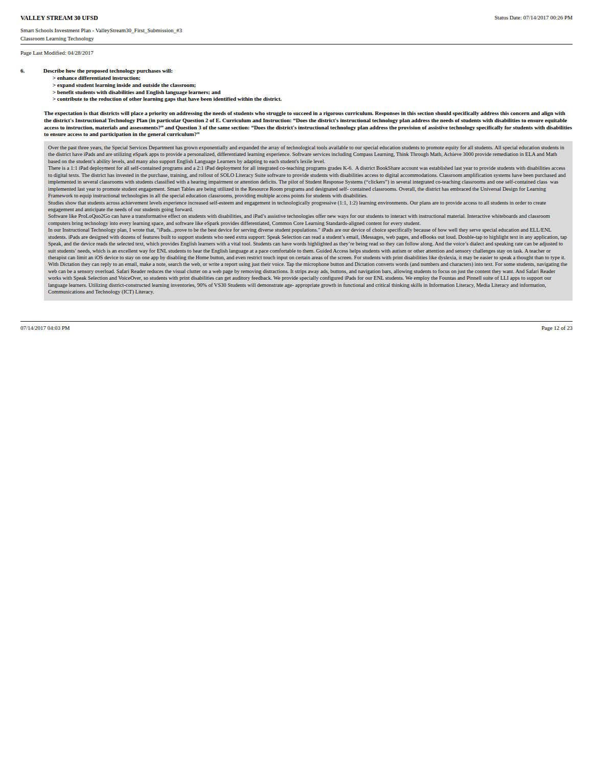VALLEY STREAM 30 UFSD
Status Date: 07/14/2017 00:26 PM
Smart Schools Investment Plan - ValleyStream30_First_Submission_#3
Classroom Learning Technology
Page Last Modified: 04/28/2017
6.
Describe how the proposed technology purchases will:
enhance differentiated instruction;
expand student learning inside and outside the classroom;
benefit students with disabilities and English language learners; and
contribute to the reduction of other learning gaps that have been identified within the district.
The expectation is that districts will place a priority on addressing the needs of students who struggle to succeed in a rigorous curriculum. Responses in this section should specifically address this concern and align with the district's Instructional Technology Plan (in particular Question 2 of E. Curriculum and Instruction: “Does the district's instructional technology plan address the needs of students with disabilities to ensure equitable access to instruction, materials and assessments?” and Question 3 of the same section: “Does the district's instructional technology plan address the provision of assistive technology specifically for students with disabilities to ensure access to and participation in the general curriculum?”
Over the past three years, the Special Services Department has grown exponentially and expanded the array of technological tools available to our special education students to promote equity for all students. All special education students in the district have iPads and are utilizing eSpark apps to provide a personalized, differentiated learning experience. Software services including Compass Learning, Think Through Math, Achieve 3000 provide remediation in ELA and Math based on the student’s ability levels, and many also support English Language Learners by adapting to each student's lexile level.
There is a 1:1 iPad deployment for all self-contained programs and a 2:1 iPad deployment for all integrated co-teaching programs grades K-6. A district BookShare account was established last year to provide students with disabilities access to digital texts. The district has invested in the purchase, training, and rollout of SOLO Literacy Suite software to provide students with disabilities access to digital accommodations. Classroom amplification systems have been purchased and implemented in several classrooms with students classified with a hearing impairment or attention deficits. The pilot of Student Response Systems (“clickers”) in several integrated co-teaching classrooms and one self-contained class was implemented last year to promote student engagement. Smart Tables are being utilized in the Resource Room programs and designated self- contained classrooms. Overall, the district has embraced the Universal Design for Learning Framework to equip instructional technologies in all the special education classrooms, providing multiple access points for students with disabilities.
Studies show that students across achievement levels experience increased self-esteem and engagement in technologically progressive (1:1, 1:2) learning environments. Our plans are to provide access to all students in order to create engagement and anticipate the needs of our students going forward.
Software like ProLoQuo2Go can have a transformative effect on students with disabilities, and iPad’s assistive technologies offer new ways for our students to interact with instructional material. Interactive whiteboards and classroom computers bring technology into every learning space, and software like eSpark provides differentiated, Common Core Learning Standards-aligned content for every student.
In our Instructional Technology plan, I wrote that, "iPads...prove to be the best device for serving diverse student populations." iPads are our device of choice specifically because of how well they serve special education and ELL/ENL students. iPads are designed with dozens of features built to support students who need extra support: Speak Selection can read a student’s email, iMessages, web pages, and eBooks out loud. Double-tap to highlight text in any application, tap Speak, and the device reads the selected text, which provides English learners with a vital tool. Students can have words highlighted as they’re being read so they can follow along. And the voice’s dialect and speaking rate can be adjusted to suit students’ needs, which is an excellent way for ENL students to hear the English language at a pace comfortable to them. Guided Access helps students with autism or other attention and sensory challenges stay on task. A teacher or therapist can limit an iOS device to stay on one app by disabling the Home button, and even restrict touch input on certain areas of the screen. For students with print disabilities like dyslexia, it may be easier to speak a thought than to type it. With Dictation they can reply to an email, make a note, search the web, or write a report using just their voice. Tap the microphone button and Dictation converts words (and numbers and characters) into text. For some students, navigating the web can be a sensory overload. Safari Reader reduces the visual clutter on a web page by removing distractions. It strips away ads, buttons, and navigation bars, allowing students to focus on just the content they want. And Safari Reader works with Speak Selection and VoiceOver, so students with print disabilities can get auditory feedback. We provide specially configured iPads for our ENL students. We employ the Fountas and Pinnell suite of LLI apps to support our language learners. Utilizing district-constructed learning inventories, 90% of VS30 Students will demonstrate age- appropriate growth in functional and critical thinking skills in Information Literacy, Media Literacy and information, Communications and Technology (ICT) Literacy.
07/14/2017 04:03 PM
Page 12 of 23